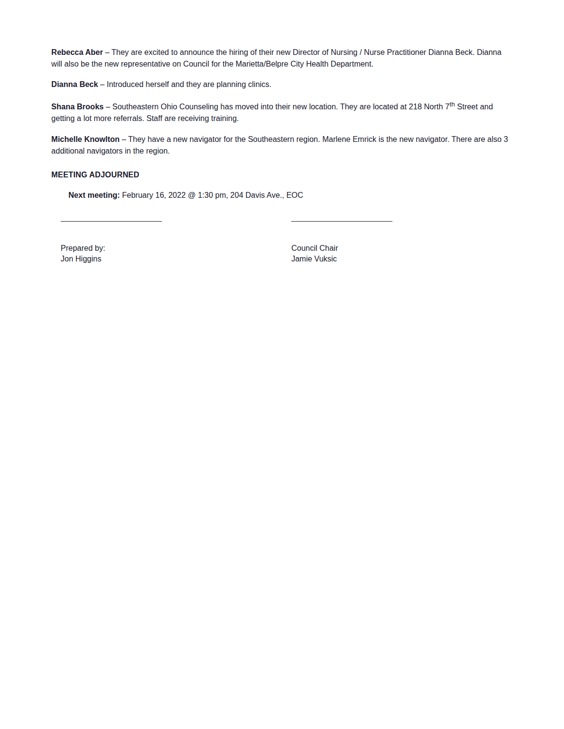Rebecca Aber – They are excited to announce the hiring of their new Director of Nursing / Nurse Practitioner Dianna Beck. Dianna will also be the new representative on Council for the Marietta/Belpre City Health Department.
Dianna Beck – Introduced herself and they are planning clinics.
Shana Brooks – Southeastern Ohio Counseling has moved into their new location. They are located at 218 North 7th Street and getting a lot more referrals. Staff are receiving training.
Michelle Knowlton – They have a new navigator for the Southeastern region. Marlene Emrick is the new navigator. There are also 3 additional navigators in the region.
MEETING ADJOURNED
Next meeting: February 16, 2022 @ 1:30 pm, 204 Davis Ave., EOC
| Prepared by: Jon Higgins | Council Chair Jamie Vuksic |